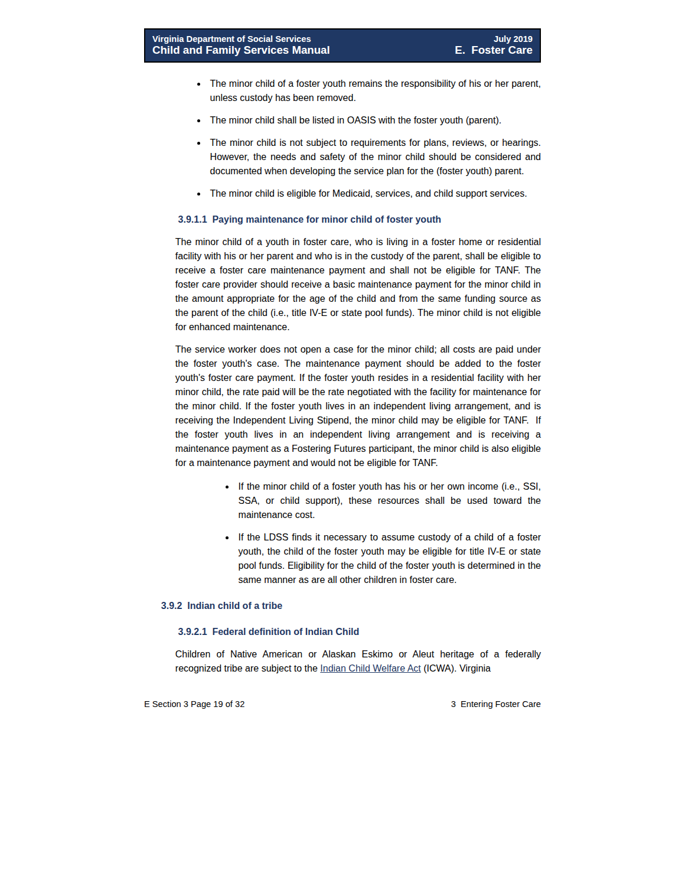Virginia Department of Social Services
Child and Family Services Manual
July 2019
E. Foster Care
The minor child of a foster youth remains the responsibility of his or her parent, unless custody has been removed.
The minor child shall be listed in OASIS with the foster youth (parent).
The minor child is not subject to requirements for plans, reviews, or hearings. However, the needs and safety of the minor child should be considered and documented when developing the service plan for the (foster youth) parent.
The minor child is eligible for Medicaid, services, and child support services.
3.9.1.1 Paying maintenance for minor child of foster youth
The minor child of a youth in foster care, who is living in a foster home or residential facility with his or her parent and who is in the custody of the parent, shall be eligible to receive a foster care maintenance payment and shall not be eligible for TANF. The foster care provider should receive a basic maintenance payment for the minor child in the amount appropriate for the age of the child and from the same funding source as the parent of the child (i.e., title IV-E or state pool funds). The minor child is not eligible for enhanced maintenance.
The service worker does not open a case for the minor child; all costs are paid under the foster youth's case. The maintenance payment should be added to the foster youth's foster care payment. If the foster youth resides in a residential facility with her minor child, the rate paid will be the rate negotiated with the facility for maintenance for the minor child. If the foster youth lives in an independent living arrangement, and is receiving the Independent Living Stipend, the minor child may be eligible for TANF. If the foster youth lives in an independent living arrangement and is receiving a maintenance payment as a Fostering Futures participant, the minor child is also eligible for a maintenance payment and would not be eligible for TANF.
If the minor child of a foster youth has his or her own income (i.e., SSI, SSA, or child support), these resources shall be used toward the maintenance cost.
If the LDSS finds it necessary to assume custody of a child of a foster youth, the child of the foster youth may be eligible for title IV-E or state pool funds. Eligibility for the child of the foster youth is determined in the same manner as are all other children in foster care.
3.9.2 Indian child of a tribe
3.9.2.1 Federal definition of Indian Child
Children of Native American or Alaskan Eskimo or Aleut heritage of a federally recognized tribe are subject to the Indian Child Welfare Act (ICWA). Virginia
E Section 3 Page 19 of 32
3 Entering Foster Care